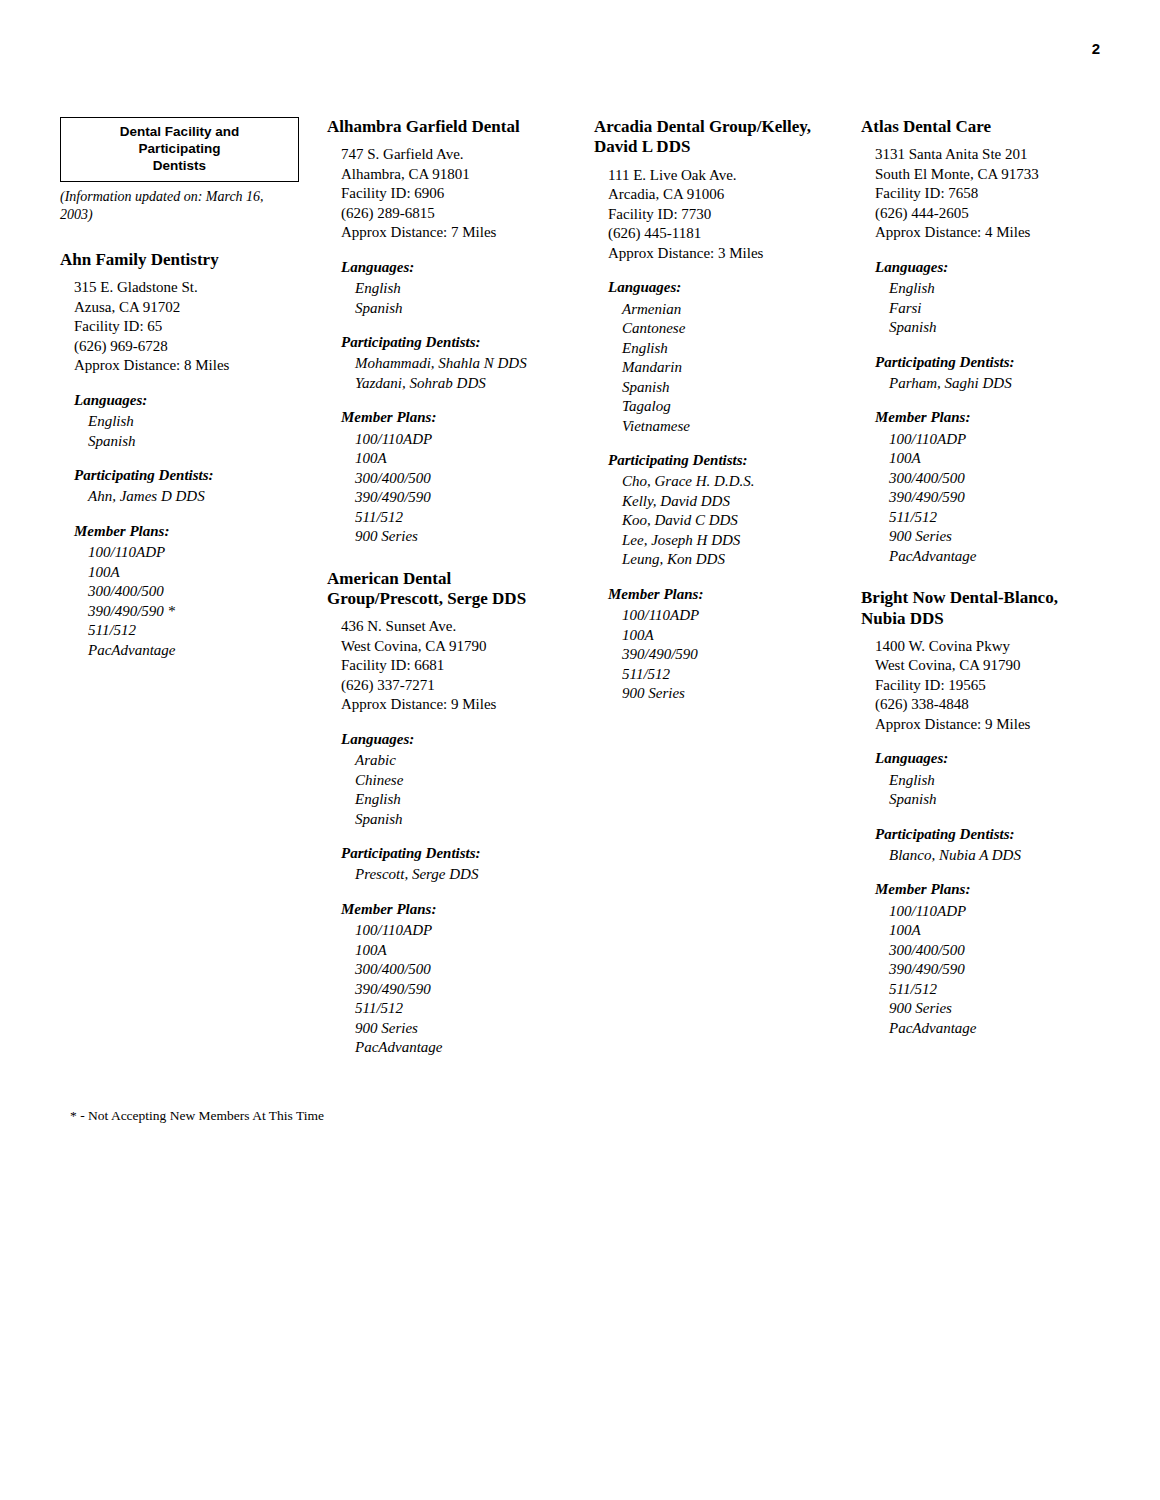2
Dental Facility and
Participating
Dentists
(Information updated on: March 16, 2003)
Ahn Family Dentistry
315 E. Gladstone St.
Azusa, CA 91702
Facility ID: 65
(626) 969-6728
Approx Distance: 8 Miles
Languages:
English
Spanish
Participating Dentists:
Ahn, James D DDS
Member Plans:
100/110ADP
100A
300/400/500
390/490/590 *
511/512
PacAdvantage
Alhambra Garfield Dental
747 S. Garfield Ave.
Alhambra, CA 91801
Facility ID: 6906
(626) 289-6815
Approx Distance: 7 Miles
Languages:
English
Spanish
Participating Dentists:
Mohammadi, Shahla N DDS
Yazdani, Sohrab DDS
Member Plans:
100/110ADP
100A
300/400/500
390/490/590
511/512
900 Series
American Dental Group/Prescott, Serge DDS
436 N. Sunset Ave.
West Covina, CA 91790
Facility ID: 6681
(626) 337-7271
Approx Distance: 9 Miles
Languages:
Arabic
Chinese
English
Spanish
Participating Dentists:
Prescott, Serge DDS
Member Plans:
100/110ADP
100A
300/400/500
390/490/590
511/512
900 Series
PacAdvantage
Arcadia Dental Group/Kelley, David L DDS
111 E. Live Oak Ave.
Arcadia, CA 91006
Facility ID: 7730
(626) 445-1181
Approx Distance: 3 Miles
Languages:
Armenian
Cantonese
English
Mandarin
Spanish
Tagalog
Vietnamese
Participating Dentists:
Cho, Grace H. D.D.S.
Kelly, David DDS
Koo, David C DDS
Lee, Joseph H DDS
Leung, Kon DDS
Member Plans:
100/110ADP
100A
390/490/590
511/512
900 Series
Atlas Dental Care
3131 Santa Anita Ste 201
South El Monte, CA 91733
Facility ID: 7658
(626) 444-2605
Approx Distance: 4 Miles
Languages:
English
Farsi
Spanish
Participating Dentists:
Parham, Saghi DDS
Member Plans:
100/110ADP
100A
300/400/500
390/490/590
511/512
900 Series
PacAdvantage
Bright Now Dental-Blanco, Nubia DDS
1400 W. Covina Pkwy
West Covina, CA 91790
Facility ID: 19565
(626) 338-4848
Approx Distance: 9 Miles
Languages:
English
Spanish
Participating Dentists:
Blanco, Nubia A DDS
Member Plans:
100/110ADP
100A
300/400/500
390/490/590
511/512
900 Series
PacAdvantage
* - Not Accepting New Members At This Time